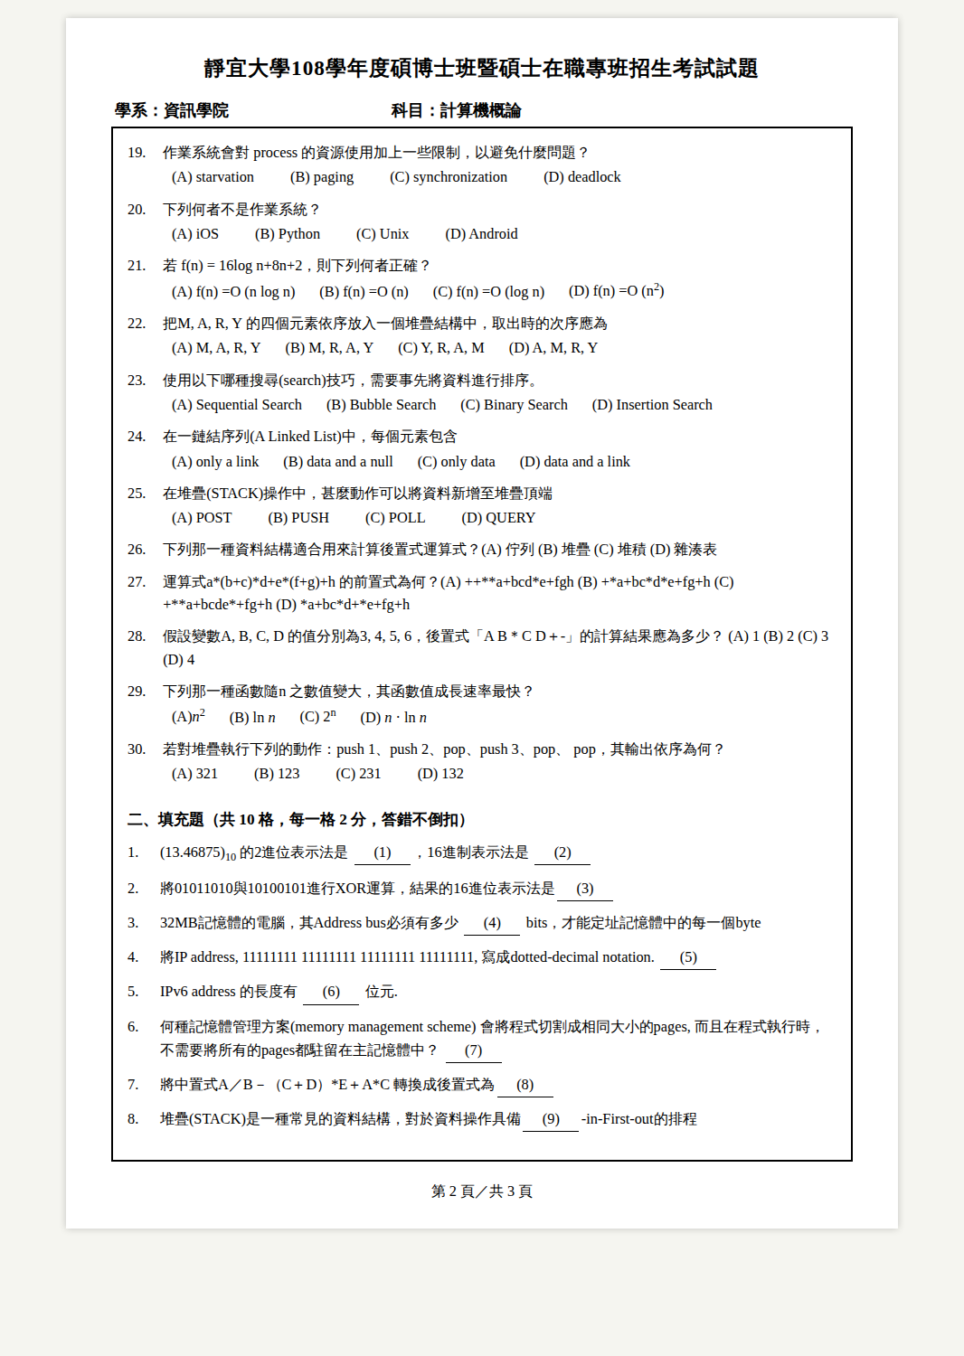靜宜大學108學年度碩博士班暨碩士在職專班招生考試試題
學系：資訊學院 科目：計算機概論
作業系統會對 process 的資源使用加上一些限制，以避免什麼問題？ (A) starvation (B) paging (C) synchronization (D) deadlock
下列何者不是作業系統？ (A) iOS (B) Python (C) Unix (D) Android
若 f(n) = 16log n+8n+2，則下列何者正確？ (A) f(n) =O (n log n) (B) f(n) =O (n) (C) f(n) =O (log n) (D) f(n) =O (n2)
把M, A, R, Y 的四個元素依序放入一個堆疊結構中，取出時的次序應為 (A) M, A, R, Y (B) M, R, A, Y (C) Y, R, A, M (D) A, M, R, Y
使用以下哪種搜尋(search)技巧，需要事先將資料進行排序。 (A) Sequential Search (B) Bubble Search (C) Binary Search (D) Insertion Search
在一鏈結序列(A Linked List)中，每個元素包含 (A) only a link (B) data and a null (C) only data (D) data and a link
在堆疊(STACK)操作中，甚麼動作可以將資料新增至堆疊頂端 (A) POST (B) PUSH (C) POLL (D) QUERY
下列那一種資料結構適合用來計算後置式運算式？(A) 佇列 (B) 堆疊 (C) 堆積 (D) 雜湊表
運算式a*(b+c)*d+e*(f+g)+h 的前置式為何？(A) ++**a+bcd*e+fgh (B) +*a+bc*d*e+fg+h (C) +**a+bcde*+fg+h (D) *a+bc*d+*e+fg+h
假設變數A, B, C, D 的值分別為3, 4, 5, 6，後置式「A B＊C D＋-」的計算結果應為多少？ (A) 1 (B) 2 (C) 3 (D) 4
下列那一種函數隨n 之數值變大，其函數值成長速率最快？ (A)n2 (B) ln n (C) 2n (D) n · ln n
若對堆疊執行下列的動作：push 1、push 2、pop、push 3、pop、 pop，其輸出依序為何？ (A) 321 (B) 123 (C) 231 (D) 132
二、填充題（共 10 格，每一格 2 分，答錯不倒扣）
(13.46875)10 的2進位表示法是 (1)，16進制表示法是 (2)
將01011010與10100101進行XOR運算，結果的16進位表示法是(3)
32MB記憶體的電腦，其Address bus必須有多少 (4) bits，才能定址記憶體中的每一個byte
將IP address, 11111111 11111111 11111111 11111111, 寫成dotted-decimal notation. (5)
IPv6 address 的長度有 (6) 位元.
何種記憶體管理方案(memory management scheme) 會將程式切割成相同大小的pages, 而且在程式執行時，不需要將所有的pages都駐留在主記憶體中？ (7)
將中置式A／B－（C＋D）*E＋A*C 轉換成後置式為(8)
堆疊(STACK)是一種常見的資料結構，對於資料操作具備(9)-in-First-out的排程
第 2 頁／共 3 頁